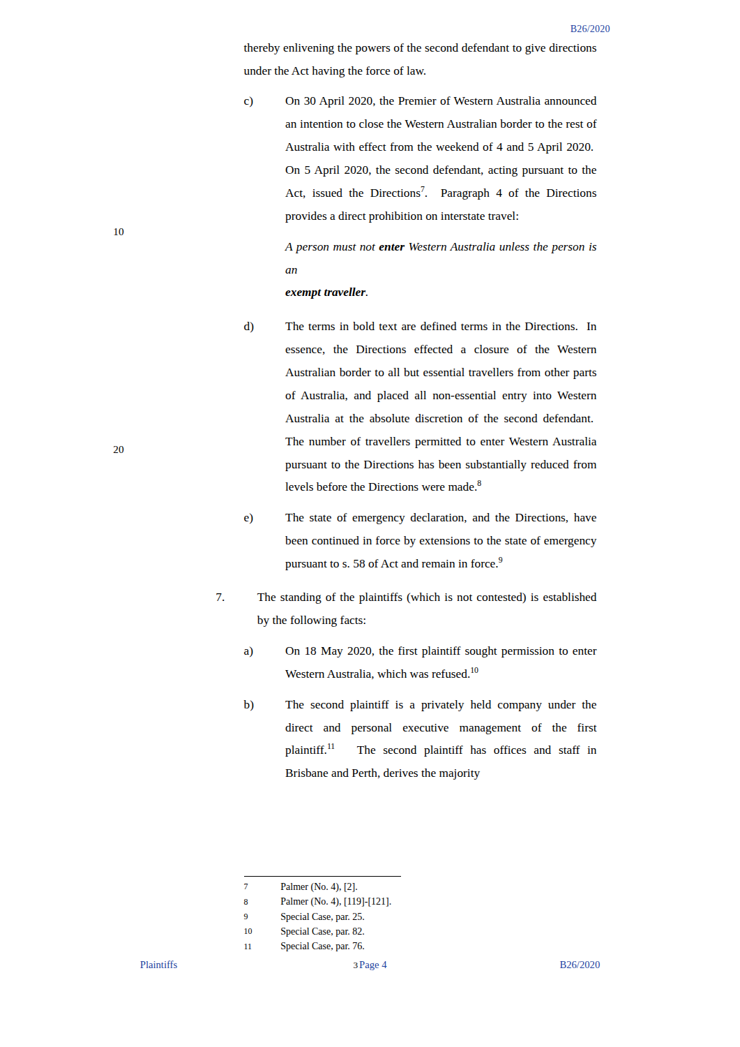B26/2020
10
20
thereby enlivening the powers of the second defendant to give directions under the Act having the force of law.
c)
On 30 April 2020, the Premier of Western Australia announced an intention to close the Western Australian border to the rest of Australia with effect from the weekend of 4 and 5 April 2020. On 5 April 2020, the second defendant, acting pursuant to the Act, issued the Directions7. Paragraph 4 of the Directions provides a direct prohibition on interstate travel:
A person must not enter Western Australia unless the person is an exempt traveller.
d)
The terms in bold text are defined terms in the Directions. In essence, the Directions effected a closure of the Western Australian border to all but essential travellers from other parts of Australia, and placed all non-essential entry into Western Australia at the absolute discretion of the second defendant. The number of travellers permitted to enter Western Australia pursuant to the Directions has been substantially reduced from levels before the Directions were made.8
e)
The state of emergency declaration, and the Directions, have been continued in force by extensions to the state of emergency pursuant to s. 58 of Act and remain in force.9
7.
The standing of the plaintiffs (which is not contested) is established by the following facts:
a)
On 18 May 2020, the first plaintiff sought permission to enter Western Australia, which was refused.10
b)
The second plaintiff is a privately held company under the direct and personal executive management of the first plaintiff.11 The second plaintiff has offices and staff in Brisbane and Perth, derives the majority
7
Palmer (No. 4), [2].
8
Palmer (No. 4), [119]-[121].
9
Special Case, par. 25.
10
Special Case, par. 82.
11
Special Case, par. 76.
Plaintiffs
3 Page 4
B26/2020